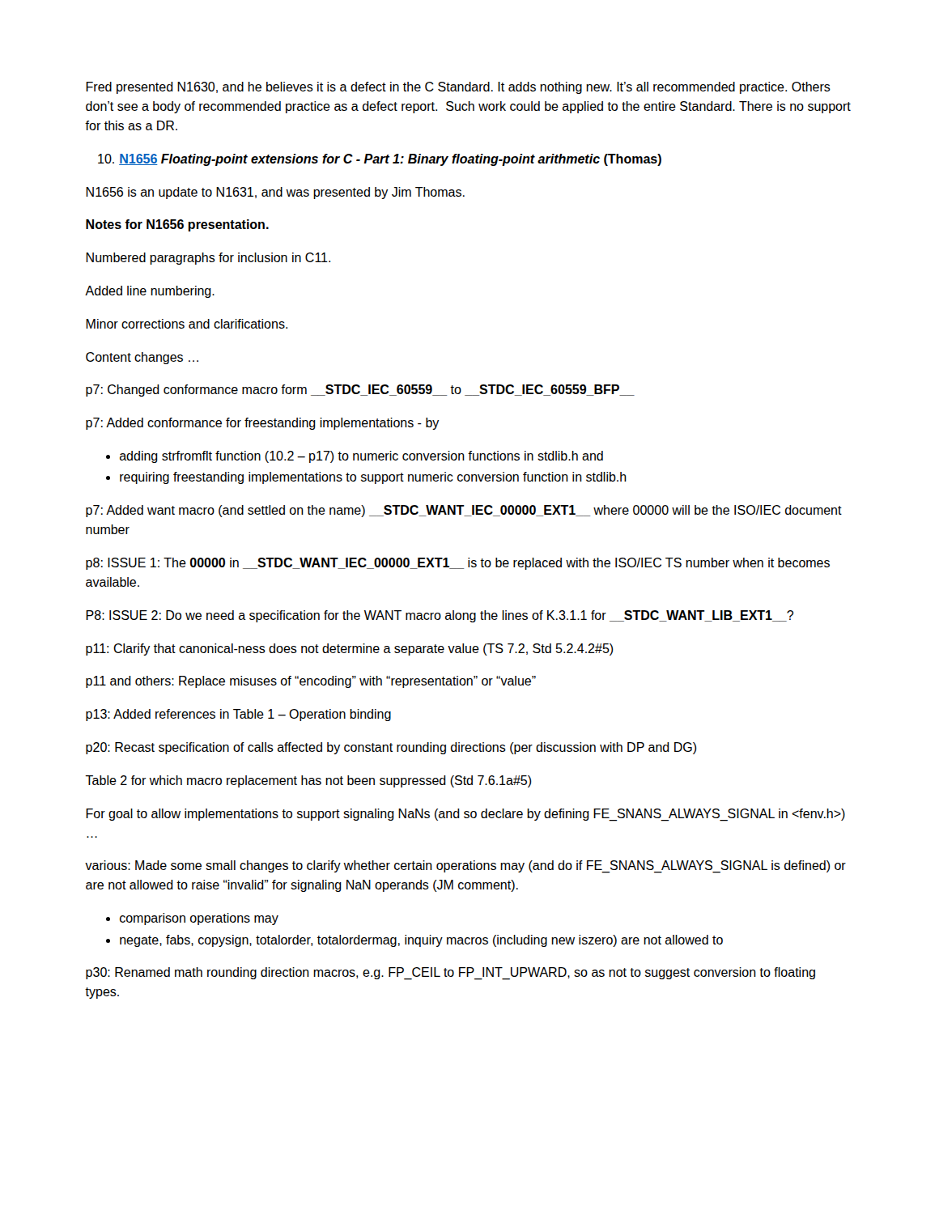Fred presented N1630, and he believes it is a defect in the C Standard. It adds nothing new. It’s all recommended practice. Others don’t see a body of recommended practice as a defect report. Such work could be applied to the entire Standard. There is no support for this as a DR.
N1656 Floating-point extensions for C - Part 1: Binary floating-point arithmetic (Thomas)
N1656 is an update to N1631, and was presented by Jim Thomas.
Notes for N1656 presentation.
Numbered paragraphs for inclusion in C11.
Added line numbering.
Minor corrections and clarifications.
Content changes …
p7: Changed conformance macro form __STDC_IEC_60559__ to __STDC_IEC_60559_BFP__
p7: Added conformance for freestanding implementations - by
adding strfromflt function (10.2 – p17) to numeric conversion functions in stdlib.h and
requiring freestanding implementations to support numeric conversion function in stdlib.h
p7: Added want macro (and settled on the name) __STDC_WANT_IEC_00000_EXT1__ where 00000 will be the ISO/IEC document number
p8: ISSUE 1: The 00000 in __STDC_WANT_IEC_00000_EXT1__ is to be replaced with the ISO/IEC TS number when it becomes available.
P8: ISSUE 2: Do we need a specification for the WANT macro along the lines of K.3.1.1 for __STDC_WANT_LIB_EXT1__?
p11: Clarify that canonical-ness does not determine a separate value (TS 7.2, Std 5.2.4.2#5)
p11 and others: Replace misuses of “encoding” with “representation” or “value”
p13: Added references in Table 1 – Operation binding
p20: Recast specification of calls affected by constant rounding directions (per discussion with DP and DG)
Table 2 for which macro replacement has not been suppressed (Std 7.6.1a#5)
For goal to allow implementations to support signaling NaNs (and so declare by defining FE_SNANS_ALWAYS_SIGNAL in <fenv.h>) …
various: Made some small changes to clarify whether certain operations may (and do if FE_SNANS_ALWAYS_SIGNAL is defined) or are not allowed to raise “invalid” for signaling NaN operands (JM comment).
comparison operations may
negate, fabs, copysign, totalorder, totalordermag, inquiry macros (including new iszero) are not allowed to
p30: Renamed math rounding direction macros, e.g. FP_CEIL to FP_INT_UPWARD, so as not to suggest conversion to floating types.